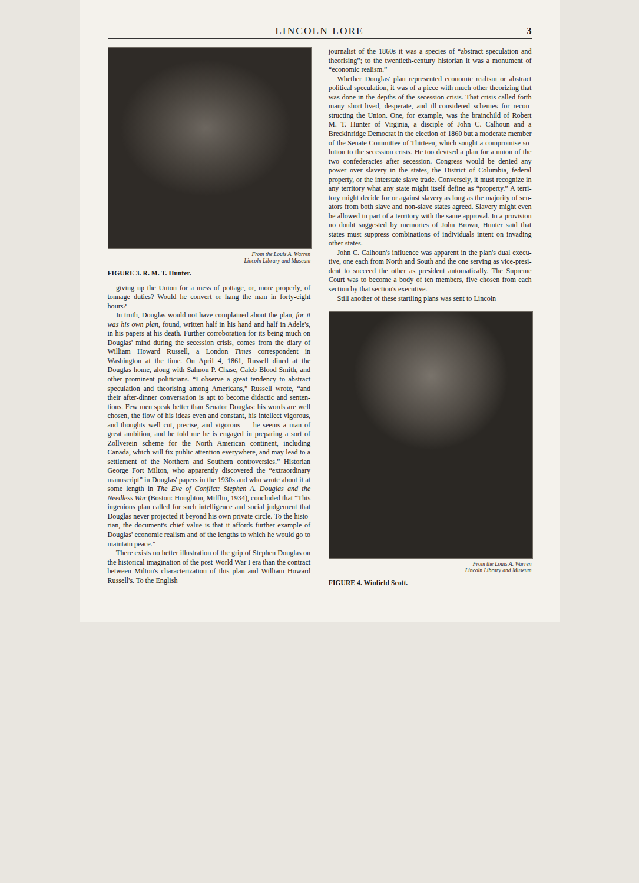Lincoln Lore
3
From the Louis A. Warren
Lincoln Library and Museum
FIGURE 3. R. M. T. Hunter.
giving up the Union for a mess of pottage, or, more properly, of tonnage duties? Would he convert or hang the man in forty-eight hours?
In truth, Douglas would not have complained about the plan, for it was his own plan, found, written half in his hand and half in Adele's, in his papers at his death. Further corroboration for its being much on Douglas' mind during the secession crisis, comes from the diary of William Howard Russell, a London Times correspondent in Washington at the time. On April 4, 1861, Russell dined at the Douglas home, along with Salmon P. Chase, Caleb Blood Smith, and other prominent politicians. “I observe a great tendency to abstract speculation and theorising among Americans,” Russell wrote, “and their after-dinner conversation is apt to become didactic and sententious. Few men speak better than Senator Douglas: his words are well chosen, the flow of his ideas even and constant, his intellect vigorous, and thoughts well cut, precise, and vigorous — he seems a man of great ambition, and he told me he is engaged in preparing a sort of Zollverein scheme for the North American continent, including Canada, which will fix public attention everywhere, and may lead to a settlement of the Northern and Southern controversies.” Historian George Fort Milton, who apparently discovered the “extraordinary manuscript” in Douglas' papers in the 1930s and who wrote about it at some length in The Eve of Conflict: Stephen A. Douglas and the Needless War (Boston: Houghton, Mifflin, 1934), concluded that “This ingenious plan called for such intelligence and social judgement that Douglas never projected it beyond his own private circle. To the historian, the document's chief value is that it affords further example of Douglas' economic realism and of the lengths to which he would go to maintain peace.”
There exists no better illustration of the grip of Stephen Douglas on the historical imagination of the post-World War I era than the contract between Milton's characterization of this plan and William Howard Russell's. To the English
journalist of the 1860s it was a species of “abstract speculation and theorising”; to the twentieth-century historian it was a monument of “economic realism.”
Whether Douglas' plan represented economic realism or abstract political speculation, it was of a piece with much other theorizing that was done in the depths of the secession crisis. That crisis called forth many short-lived, desperate, and ill-considered schemes for reconstructing the Union. One, for example, was the brainchild of Robert M. T. Hunter of Virginia, a disciple of John C. Calhoun and a Breckinridge Democrat in the election of 1860 but a moderate member of the Senate Committee of Thirteen, which sought a compromise solution to the secession crisis. He too devised a plan for a union of the two confederacies after secession. Congress would be denied any power over slavery in the states, the District of Columbia, federal property, or the interstate slave trade. Conversely, it must recognize in any territory what any state might itself define as “property.” A territory might decide for or against slavery as long as the majority of senators from both slave and non-slave states agreed. Slavery might even be allowed in part of a territory with the same approval. In a provision no doubt suggested by memories of John Brown, Hunter said that states must suppress combinations of individuals intent on invading other states.
John C. Calhoun's influence was apparent in the plan's dual executive, one each from North and South and the one serving as vice-president to succeed the other as president automatically. The Supreme Court was to become a body of ten members, five chosen from each section by that section's executive.
Still another of these startling plans was sent to Lincoln
From the Louis A. Warren
Lincoln Library and Museum
FIGURE 4. Winfield Scott.